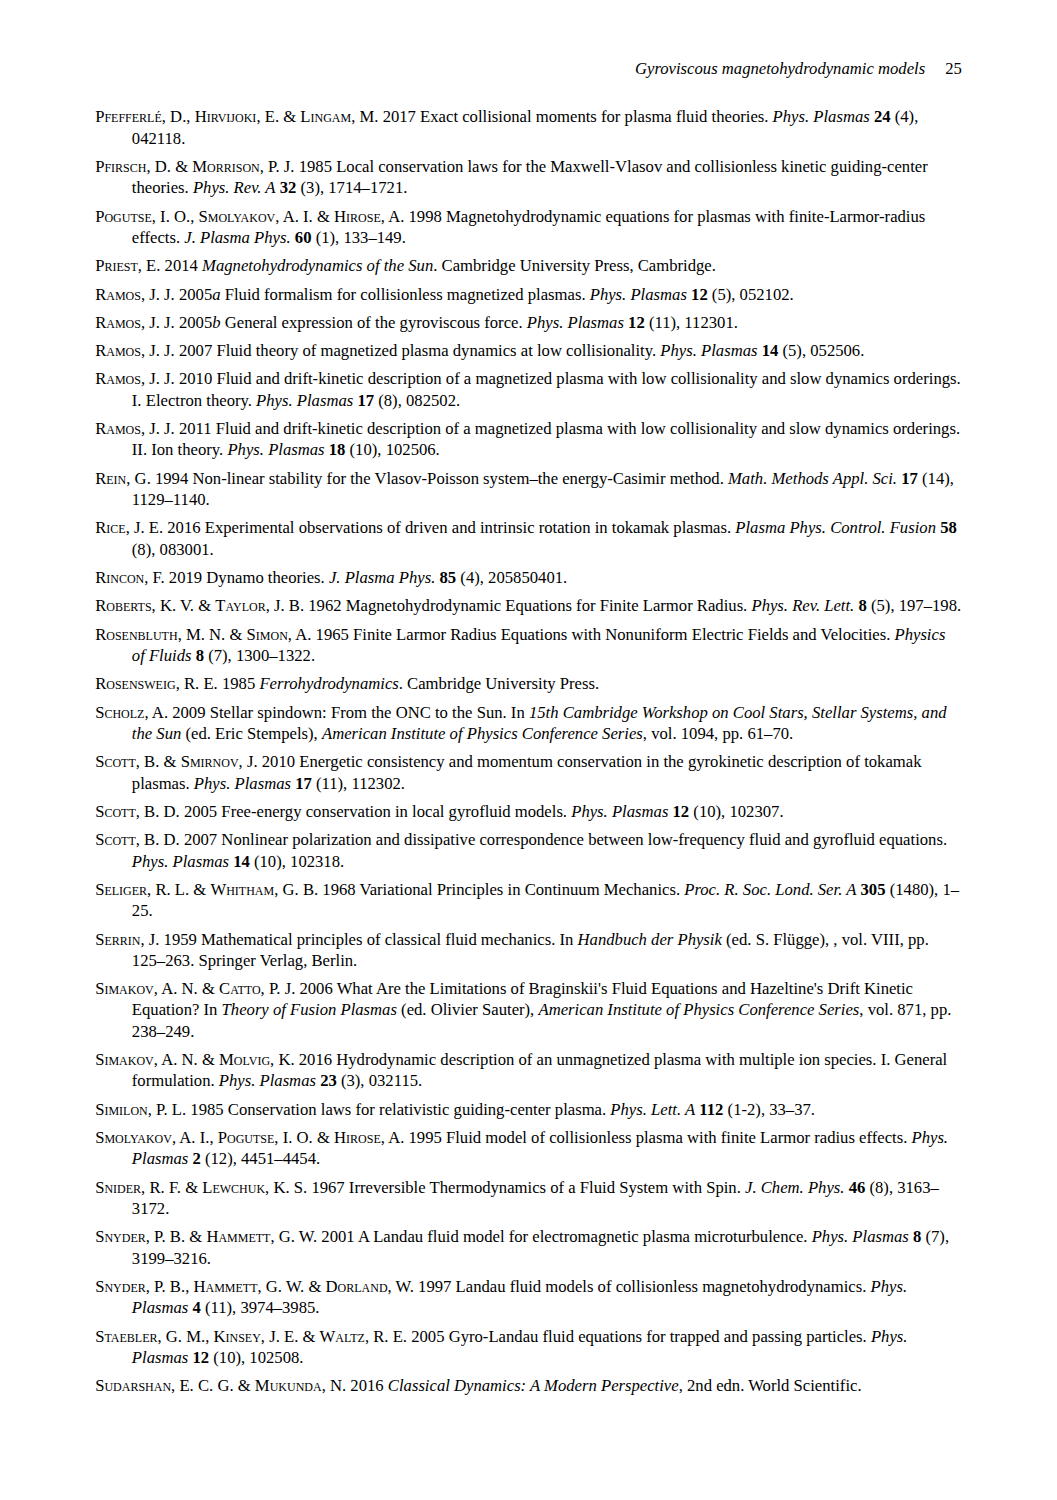Gyroviscous magnetohydrodynamic models 25
Pfefferlé, D., Hirvijoki, E. & Lingam, M. 2017 Exact collisional moments for plasma fluid theories. Phys. Plasmas 24 (4), 042118.
Pfirsch, D. & Morrison, P. J. 1985 Local conservation laws for the Maxwell-Vlasov and collisionless kinetic guiding-center theories. Phys. Rev. A 32 (3), 1714–1721.
Pogutse, I. O., Smolyakov, A. I. & Hirose, A. 1998 Magnetohydrodynamic equations for plasmas with finite-Larmor-radius effects. J. Plasma Phys. 60 (1), 133–149.
Priest, E. 2014 Magnetohydrodynamics of the Sun. Cambridge University Press, Cambridge.
Ramos, J. J. 2005a Fluid formalism for collisionless magnetized plasmas. Phys. Plasmas 12 (5), 052102.
Ramos, J. J. 2005b General expression of the gyroviscous force. Phys. Plasmas 12 (11), 112301.
Ramos, J. J. 2007 Fluid theory of magnetized plasma dynamics at low collisionality. Phys. Plasmas 14 (5), 052506.
Ramos, J. J. 2010 Fluid and drift-kinetic description of a magnetized plasma with low collisionality and slow dynamics orderings. I. Electron theory. Phys. Plasmas 17 (8), 082502.
Ramos, J. J. 2011 Fluid and drift-kinetic description of a magnetized plasma with low collisionality and slow dynamics orderings. II. Ion theory. Phys. Plasmas 18 (10), 102506.
Rein, G. 1994 Non-linear stability for the Vlasov-Poisson system–the energy-Casimir method. Math. Methods Appl. Sci. 17 (14), 1129–1140.
Rice, J. E. 2016 Experimental observations of driven and intrinsic rotation in tokamak plasmas. Plasma Phys. Control. Fusion 58 (8), 083001.
Rincon, F. 2019 Dynamo theories. J. Plasma Phys. 85 (4), 205850401.
Roberts, K. V. & Taylor, J. B. 1962 Magnetohydrodynamic Equations for Finite Larmor Radius. Phys. Rev. Lett. 8 (5), 197–198.
Rosenbluth, M. N. & Simon, A. 1965 Finite Larmor Radius Equations with Nonuniform Electric Fields and Velocities. Physics of Fluids 8 (7), 1300–1322.
Rosensweig, R. E. 1985 Ferrohydrodynamics. Cambridge University Press.
Scholz, A. 2009 Stellar spindown: From the ONC to the Sun. In 15th Cambridge Workshop on Cool Stars, Stellar Systems, and the Sun (ed. Eric Stempels), American Institute of Physics Conference Series, vol. 1094, pp. 61–70.
Scott, B. & Smirnov, J. 2010 Energetic consistency and momentum conservation in the gyrokinetic description of tokamak plasmas. Phys. Plasmas 17 (11), 112302.
Scott, B. D. 2005 Free-energy conservation in local gyrofluid models. Phys. Plasmas 12 (10), 102307.
Scott, B. D. 2007 Nonlinear polarization and dissipative correspondence between low-frequency fluid and gyrofluid equations. Phys. Plasmas 14 (10), 102318.
Seliger, R. L. & Whitham, G. B. 1968 Variational Principles in Continuum Mechanics. Proc. R. Soc. Lond. Ser. A 305 (1480), 1–25.
Serrin, J. 1959 Mathematical principles of classical fluid mechanics. In Handbuch der Physik (ed. S. Flügge), , vol. VIII, pp. 125–263. Springer Verlag, Berlin.
Simakov, A. N. & Catto, P. J. 2006 What Are the Limitations of Braginskii's Fluid Equations and Hazeltine's Drift Kinetic Equation? In Theory of Fusion Plasmas (ed. Olivier Sauter), American Institute of Physics Conference Series, vol. 871, pp. 238–249.
Simakov, A. N. & Molvig, K. 2016 Hydrodynamic description of an unmagnetized plasma with multiple ion species. I. General formulation. Phys. Plasmas 23 (3), 032115.
Similon, P. L. 1985 Conservation laws for relativistic guiding-center plasma. Phys. Lett. A 112 (1-2), 33–37.
Smolyakov, A. I., Pogutse, I. O. & Hirose, A. 1995 Fluid model of collisionless plasma with finite Larmor radius effects. Phys. Plasmas 2 (12), 4451–4454.
Snider, R. F. & Lewchuk, K. S. 1967 Irreversible Thermodynamics of a Fluid System with Spin. J. Chem. Phys. 46 (8), 3163–3172.
Snyder, P. B. & Hammett, G. W. 2001 A Landau fluid model for electromagnetic plasma microturbulence. Phys. Plasmas 8 (7), 3199–3216.
Snyder, P. B., Hammett, G. W. & Dorland, W. 1997 Landau fluid models of collisionless magnetohydrodynamics. Phys. Plasmas 4 (11), 3974–3985.
Staebler, G. M., Kinsey, J. E. & Waltz, R. E. 2005 Gyro-Landau fluid equations for trapped and passing particles. Phys. Plasmas 12 (10), 102508.
Sudarshan, E. C. G. & Mukunda, N. 2016 Classical Dynamics: A Modern Perspective, 2nd edn. World Scientific.